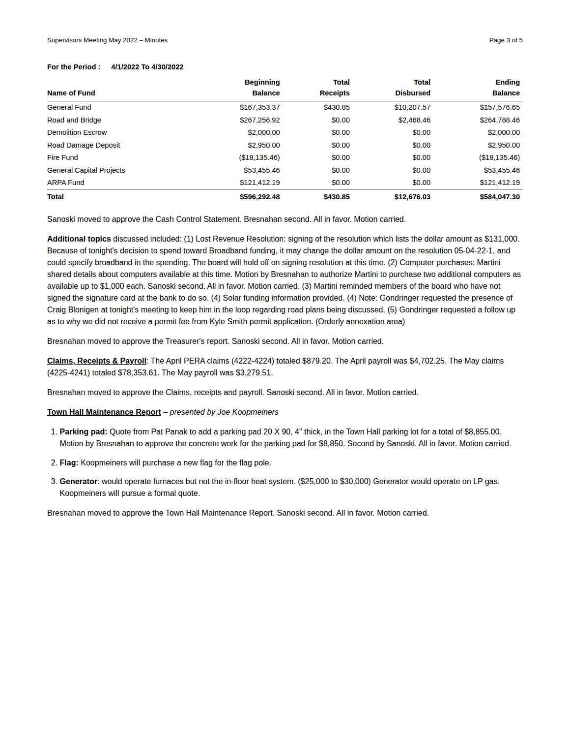Supervisors Meeting May 2022 – Minutes Page 3 of 5
For the Period : 4/1/2022 To 4/30/2022
| Name of Fund | Beginning Balance | Total Receipts | Total Disbursed | Ending Balance |
| --- | --- | --- | --- | --- |
| General Fund | $167,353.37 | $430.85 | $10,207.57 | $157,576.65 |
| Road and Bridge | $267,256.92 | $0.00 | $2,468.46 | $264,788.46 |
| Demolition Escrow | $2,000.00 | $0.00 | $0.00 | $2,000.00 |
| Road Damage Deposit | $2,950.00 | $0.00 | $0.00 | $2,950.00 |
| Fire Fund | ($18,135.46) | $0.00 | $0.00 | ($18,135.46) |
| General Capital Projects | $53,455.46 | $0.00 | $0.00 | $53,455.46 |
| ARPA Fund | $121,412.19 | $0.00 | $0.00 | $121,412.19 |
| Total | $596,292.48 | $430.85 | $12,676.03 | $584,047.30 |
Sanoski moved to approve the Cash Control Statement. Bresnahan second. All in favor. Motion carried.
Additional topics discussed included: (1) Lost Revenue Resolution: signing of the resolution which lists the dollar amount as $131,000. Because of tonight's decision to spend toward Broadband funding, it may change the dollar amount on the resolution 05-04-22-1, and could specify broadband in the spending. The board will hold off on signing resolution at this time. (2) Computer purchases: Martini shared details about computers available at this time. Motion by Bresnahan to authorize Martini to purchase two additional computers as available up to $1,000 each. Sanoski second. All in favor. Motion carried. (3) Martini reminded members of the board who have not signed the signature card at the bank to do so. (4) Solar funding information provided. (4) Note: Gondringer requested the presence of Craig Blonigen at tonight's meeting to keep him in the loop regarding road plans being discussed. (5) Gondringer requested a follow up as to why we did not receive a permit fee from Kyle Smith permit application. (Orderly annexation area)
Bresnahan moved to approve the Treasurer's report. Sanoski second. All in favor. Motion carried.
Claims, Receipts & Payroll: The April PERA claims (4222-4224) totaled $879.20. The April payroll was $4,702.25. The May claims (4225-4241) totaled $78,353.61. The May payroll was $3,279.51.
Bresnahan moved to approve the Claims, receipts and payroll. Sanoski second. All in favor. Motion carried.
Town Hall Maintenance Report – presented by Joe Koopmeiners
Parking pad: Quote from Pat Panak to add a parking pad 20 X 90, 4" thick, in the Town Hall parking lot for a total of $8,855.00. Motion by Bresnahan to approve the concrete work for the parking pad for $8,850. Second by Sanoski. All in favor. Motion carried.
Flag: Koopmeiners will purchase a new flag for the flag pole.
Generator: would operate furnaces but not the in-floor heat system. ($25,000 to $30,000) Generator would operate on LP gas. Koopmeiners will pursue a formal quote.
Bresnahan moved to approve the Town Hall Maintenance Report. Sanoski second. All in favor. Motion carried.